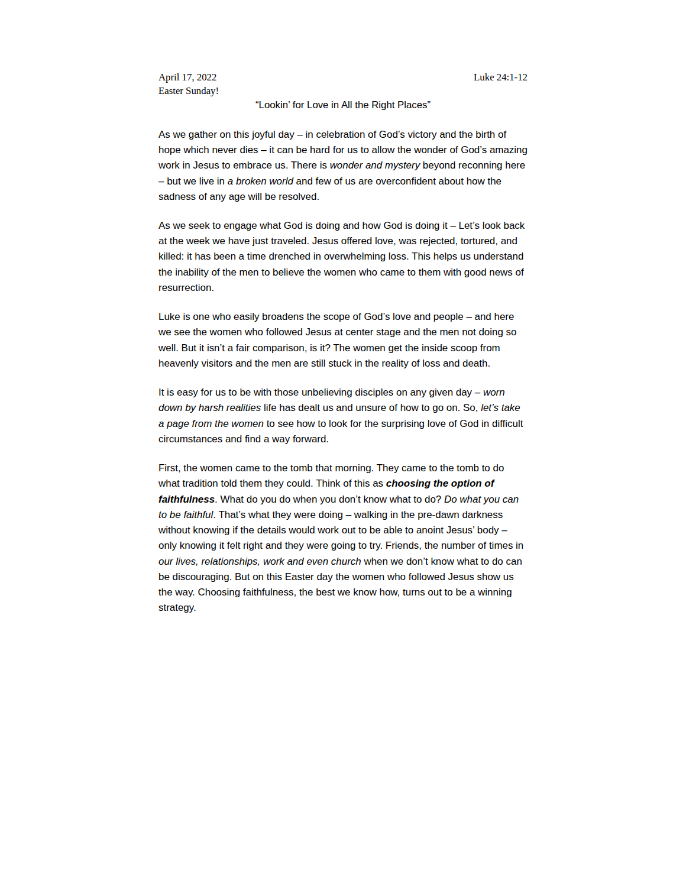April 17, 2022
Easter Sunday!
Luke 24:1-12
“Lookin’ for Love in All the Right Places”
As we gather on this joyful day – in celebration of God’s victory and the birth of hope which never dies – it can be hard for us to allow the wonder of God’s amazing work in Jesus to embrace us. There is wonder and mystery beyond reconning here – but we live in a broken world and few of us are overconfident about how the sadness of any age will be resolved.
As we seek to engage what God is doing and how God is doing it – Let’s look back at the week we have just traveled. Jesus offered love, was rejected, tortured, and killed: it has been a time drenched in overwhelming loss. This helps us understand the inability of the men to believe the women who came to them with good news of resurrection.
Luke is one who easily broadens the scope of God’s love and people – and here we see the women who followed Jesus at center stage and the men not doing so well. But it isn’t a fair comparison, is it? The women get the inside scoop from heavenly visitors and the men are still stuck in the reality of loss and death.
It is easy for us to be with those unbelieving disciples on any given day – worn down by harsh realities life has dealt us and unsure of how to go on. So, let’s take a page from the women to see how to look for the surprising love of God in difficult circumstances and find a way forward.
First, the women came to the tomb that morning. They came to the tomb to do what tradition told them they could. Think of this as choosing the option of faithfulness. What do you do when you don’t know what to do? Do what you can to be faithful. That’s what they were doing – walking in the pre-dawn darkness without knowing if the details would work out to be able to anoint Jesus’ body – only knowing it felt right and they were going to try. Friends, the number of times in our lives, relationships, work and even church when we don’t know what to do can be discouraging. But on this Easter day the women who followed Jesus show us the way. Choosing faithfulness, the best we know how, turns out to be a winning strategy.